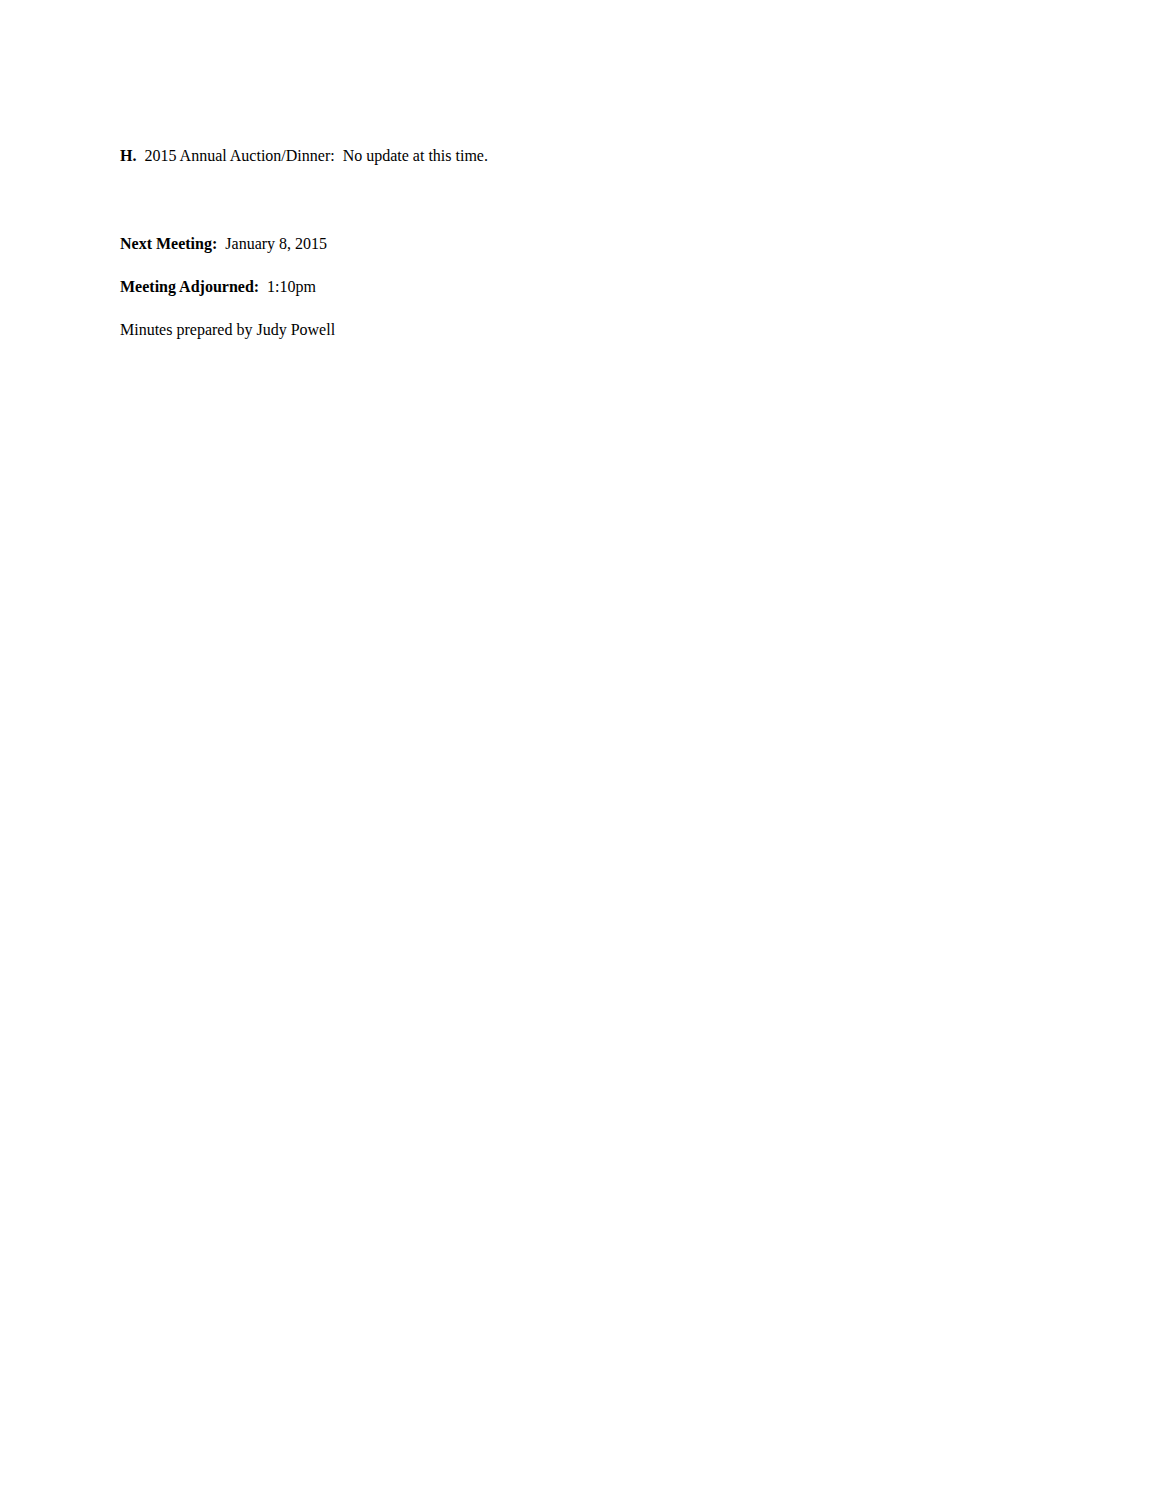H. 2015 Annual Auction/Dinner: No update at this time.
Next Meeting: January 8, 2015
Meeting Adjourned: 1:10pm
Minutes prepared by Judy Powell